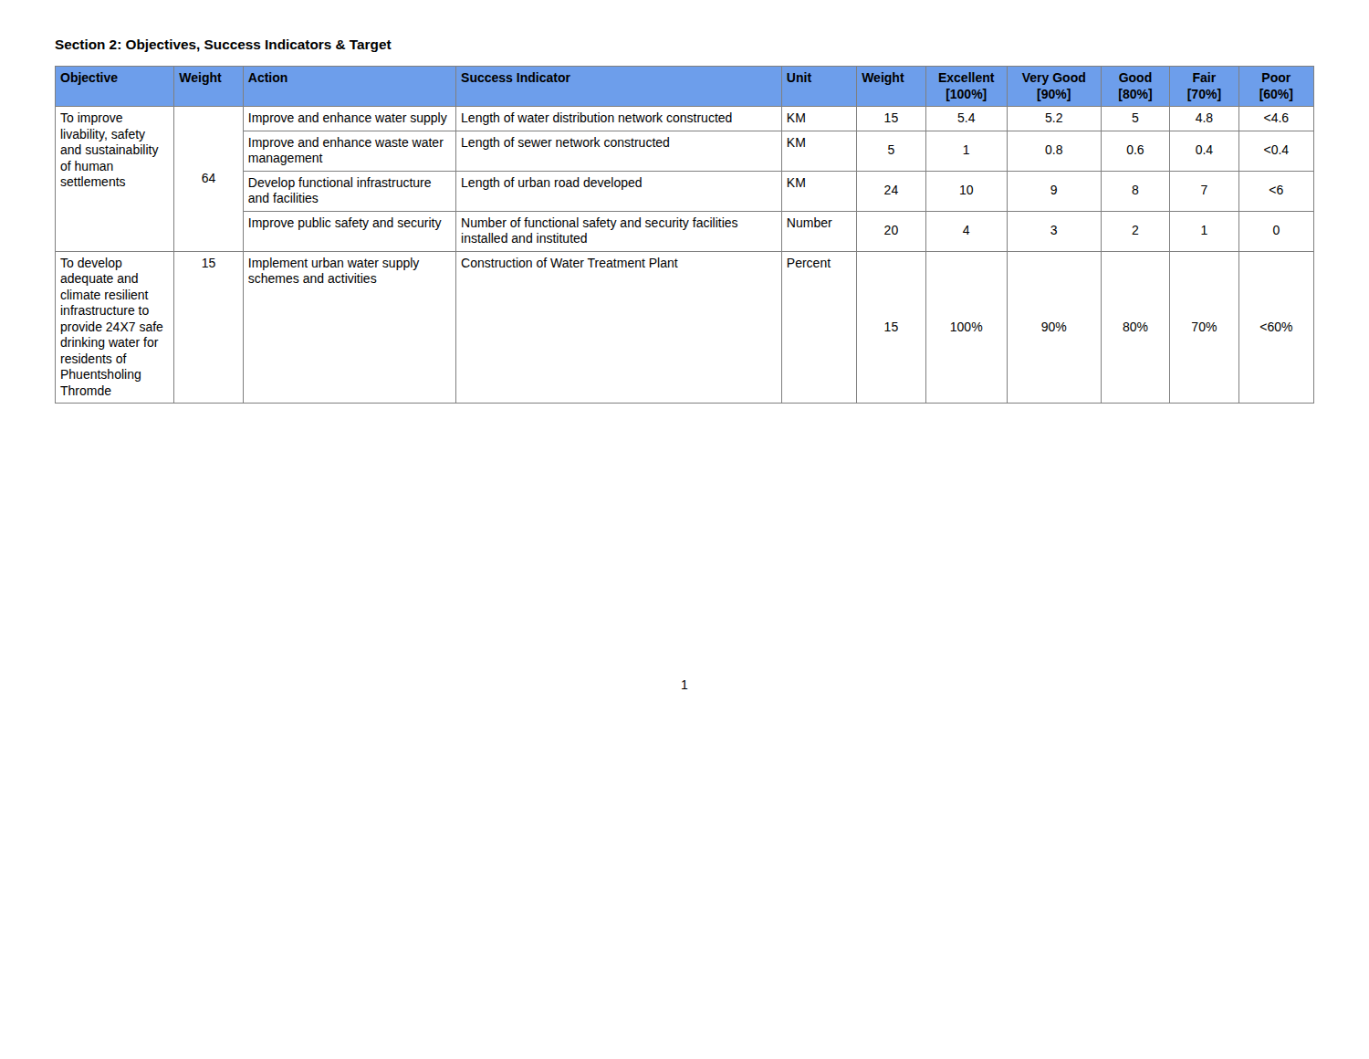Section 2: Objectives, Success Indicators & Target
| Objective | Weight | Action | Success Indicator | Unit | Weight | Excellent [100%] | Very Good [90%] | Good [80%] | Fair [70%] | Poor [60%] |
| --- | --- | --- | --- | --- | --- | --- | --- | --- | --- | --- |
| To improve livability, safety and sustainability of human settlements | 64 | Improve and enhance water supply | Length of water distribution network constructed | KM | 15 | 5.4 | 5.2 | 5 | 4.8 | <4.6 |
| Improve and enhance waste water management | Length of sewer network constructed | KM | 5 | 1 | 0.8 | 0.6 | 0.4 | <0.4 |
| Develop functional infrastructure and facilities | Length of urban road developed | KM | 24 | 10 | 9 | 8 | 7 | <6 |
| Improve public safety and security | Number of functional safety and security facilities installed and instituted | Number | 20 | 4 | 3 | 2 | 1 | 0 |
| To develop adequate and climate resilient infrastructure to provide 24X7 safe drinking water for residents of Phuentsholing Thromde | 15 | Implement urban water supply schemes and activities | Construction of Water Treatment Plant | Percent | 15 | 100% | 90% | 80% | 70% | <60% |
1